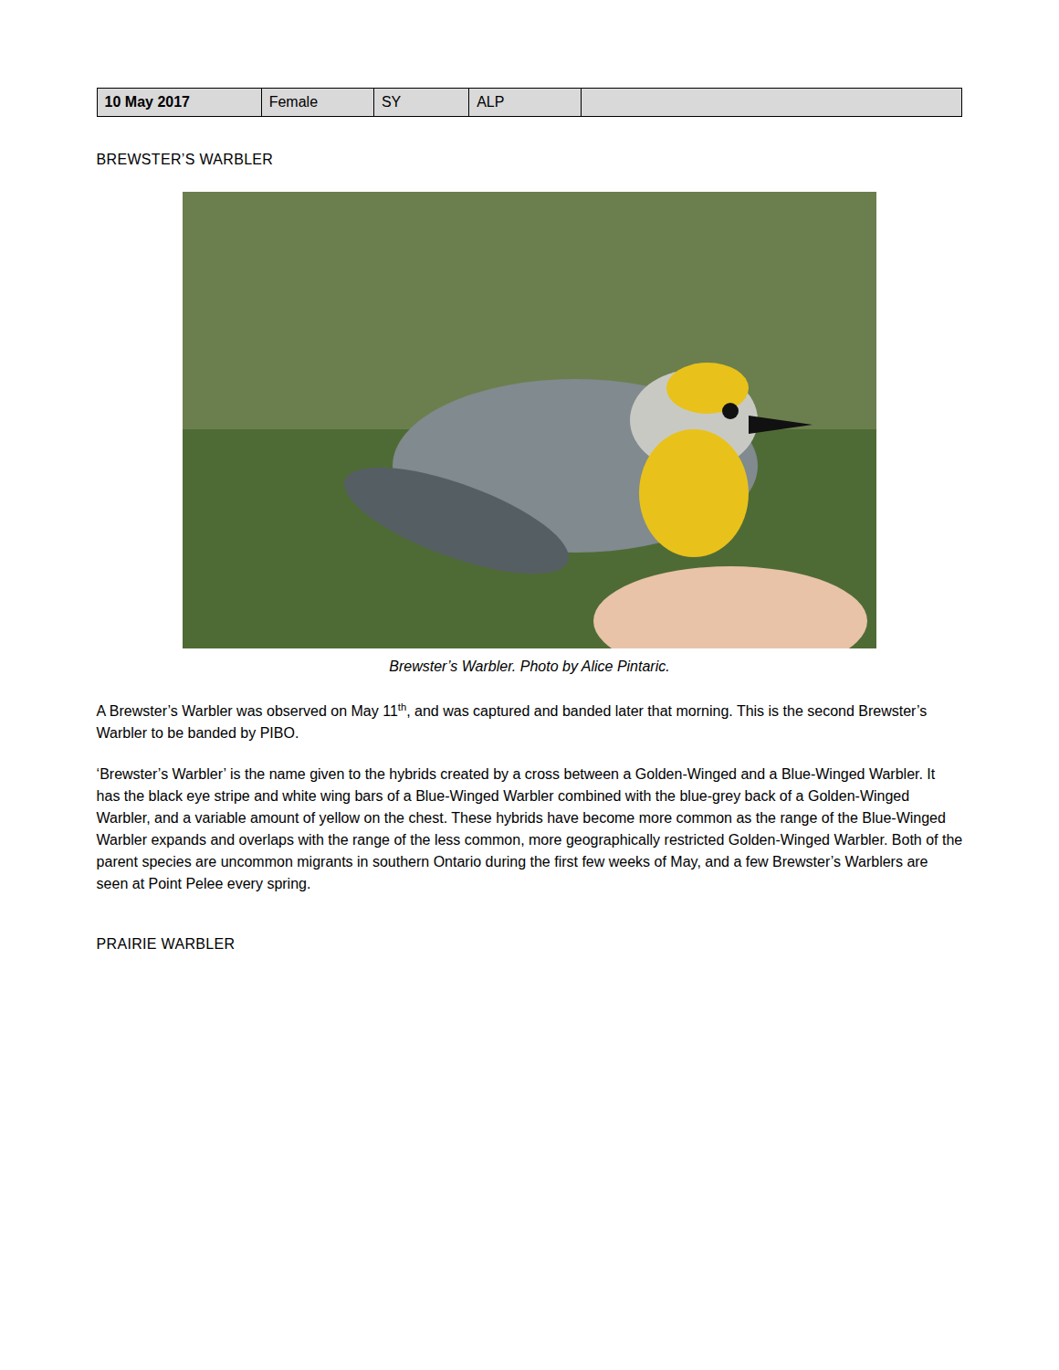| 10 May 2017 | Female | SY | ALP | |
BREWSTER’S WARBLER
Brewster’s Warbler. Photo by Alice Pintaric.
A Brewster’s Warbler was observed on May 11th, and was captured and banded later that morning. This is the second Brewster’s Warbler to be banded by PIBO.
‘Brewster’s Warbler’ is the name given to the hybrids created by a cross between a Golden-Winged and a Blue-Winged Warbler. It has the black eye stripe and white wing bars of a Blue-Winged Warbler combined with the blue-grey back of a Golden-Winged Warbler, and a variable amount of yellow on the chest. These hybrids have become more common as the range of the Blue-Winged Warbler expands and overlaps with the range of the less common, more geographically restricted Golden-Winged Warbler. Both of the parent species are uncommon migrants in southern Ontario during the first few weeks of May, and a few Brewster’s Warblers are seen at Point Pelee every spring.
PRAIRIE WARBLER